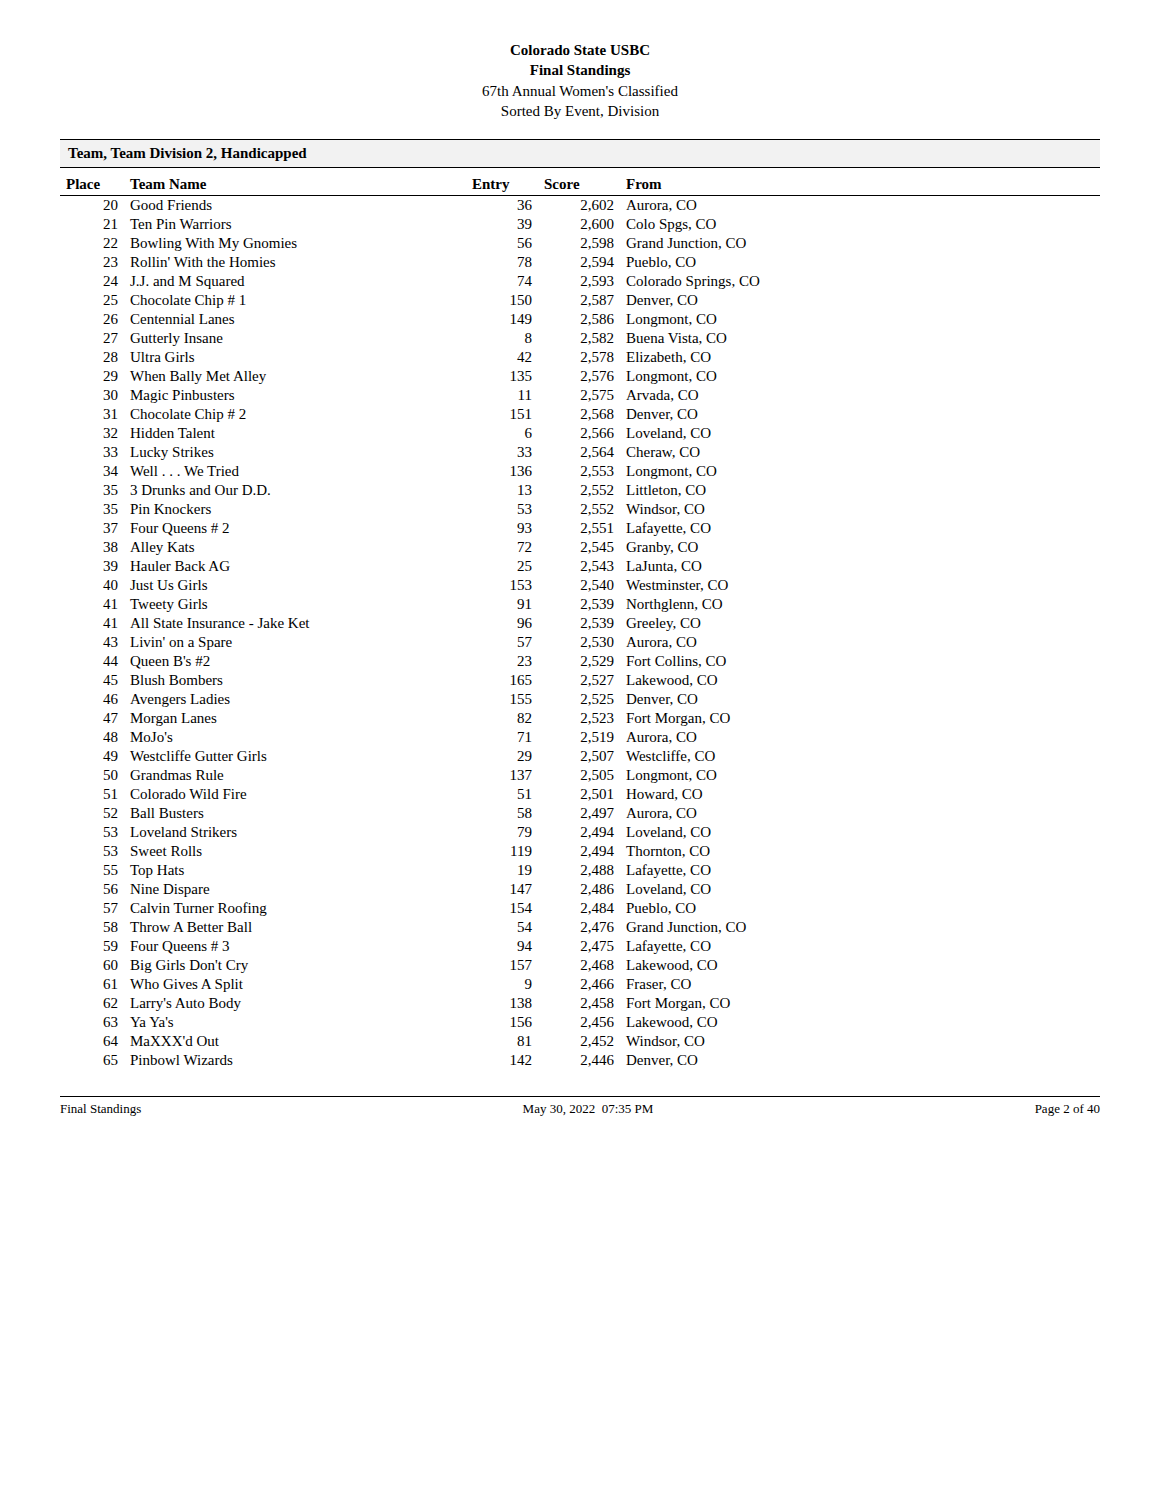Colorado State USBC
Final Standings
67th Annual Women's Classified
Sorted By Event, Division
Team, Team Division 2, Handicapped
| Place | Team Name | Entry | Score | From |
| --- | --- | --- | --- | --- |
| 20 | Good Friends | 36 | 2,602 | Aurora, CO |
| 21 | Ten Pin Warriors | 39 | 2,600 | Colo Spgs, CO |
| 22 | Bowling With My Gnomies | 56 | 2,598 | Grand Junction, CO |
| 23 | Rollin' With the Homies | 78 | 2,594 | Pueblo, CO |
| 24 | J.J. and M Squared | 74 | 2,593 | Colorado Springs, CO |
| 25 | Chocolate Chip # 1 | 150 | 2,587 | Denver, CO |
| 26 | Centennial Lanes | 149 | 2,586 | Longmont, CO |
| 27 | Gutterly Insane | 8 | 2,582 | Buena Vista, CO |
| 28 | Ultra Girls | 42 | 2,578 | Elizabeth, CO |
| 29 | When Bally Met Alley | 135 | 2,576 | Longmont, CO |
| 30 | Magic Pinbusters | 11 | 2,575 | Arvada, CO |
| 31 | Chocolate Chip # 2 | 151 | 2,568 | Denver, CO |
| 32 | Hidden Talent | 6 | 2,566 | Loveland, CO |
| 33 | Lucky Strikes | 33 | 2,564 | Cheraw, CO |
| 34 | Well . . . We Tried | 136 | 2,553 | Longmont, CO |
| 35 | 3 Drunks and Our D.D. | 13 | 2,552 | Littleton, CO |
| 35 | Pin Knockers | 53 | 2,552 | Windsor, CO |
| 37 | Four Queens # 2 | 93 | 2,551 | Lafayette, CO |
| 38 | Alley Kats | 72 | 2,545 | Granby, CO |
| 39 | Hauler Back AG | 25 | 2,543 | LaJunta, CO |
| 40 | Just Us Girls | 153 | 2,540 | Westminster, CO |
| 41 | Tweety Girls | 91 | 2,539 | Northglenn, CO |
| 41 | All State Insurance - Jake Ket | 96 | 2,539 | Greeley, CO |
| 43 | Livin' on a Spare | 57 | 2,530 | Aurora, CO |
| 44 | Queen B's #2 | 23 | 2,529 | Fort Collins, CO |
| 45 | Blush Bombers | 165 | 2,527 | Lakewood, CO |
| 46 | Avengers Ladies | 155 | 2,525 | Denver, CO |
| 47 | Morgan Lanes | 82 | 2,523 | Fort Morgan, CO |
| 48 | MoJo's | 71 | 2,519 | Aurora, CO |
| 49 | Westcliffe Gutter Girls | 29 | 2,507 | Westcliffe, CO |
| 50 | Grandmas Rule | 137 | 2,505 | Longmont, CO |
| 51 | Colorado Wild Fire | 51 | 2,501 | Howard, CO |
| 52 | Ball Busters | 58 | 2,497 | Aurora, CO |
| 53 | Loveland Strikers | 79 | 2,494 | Loveland, CO |
| 53 | Sweet Rolls | 119 | 2,494 | Thornton, CO |
| 55 | Top Hats | 19 | 2,488 | Lafayette, CO |
| 56 | Nine Dispare | 147 | 2,486 | Loveland, CO |
| 57 | Calvin Turner Roofing | 154 | 2,484 | Pueblo, CO |
| 58 | Throw A Better Ball | 54 | 2,476 | Grand Junction, CO |
| 59 | Four Queens # 3 | 94 | 2,475 | Lafayette, CO |
| 60 | Big Girls Don't Cry | 157 | 2,468 | Lakewood, CO |
| 61 | Who Gives A Split | 9 | 2,466 | Fraser, CO |
| 62 | Larry's Auto Body | 138 | 2,458 | Fort Morgan, CO |
| 63 | Ya Ya's | 156 | 2,456 | Lakewood, CO |
| 64 | MaXXX'd Out | 81 | 2,452 | Windsor, CO |
| 65 | Pinbowl Wizards | 142 | 2,446 | Denver, CO |
Final Standings May 30, 2022 07:35 PM Page 2 of 40